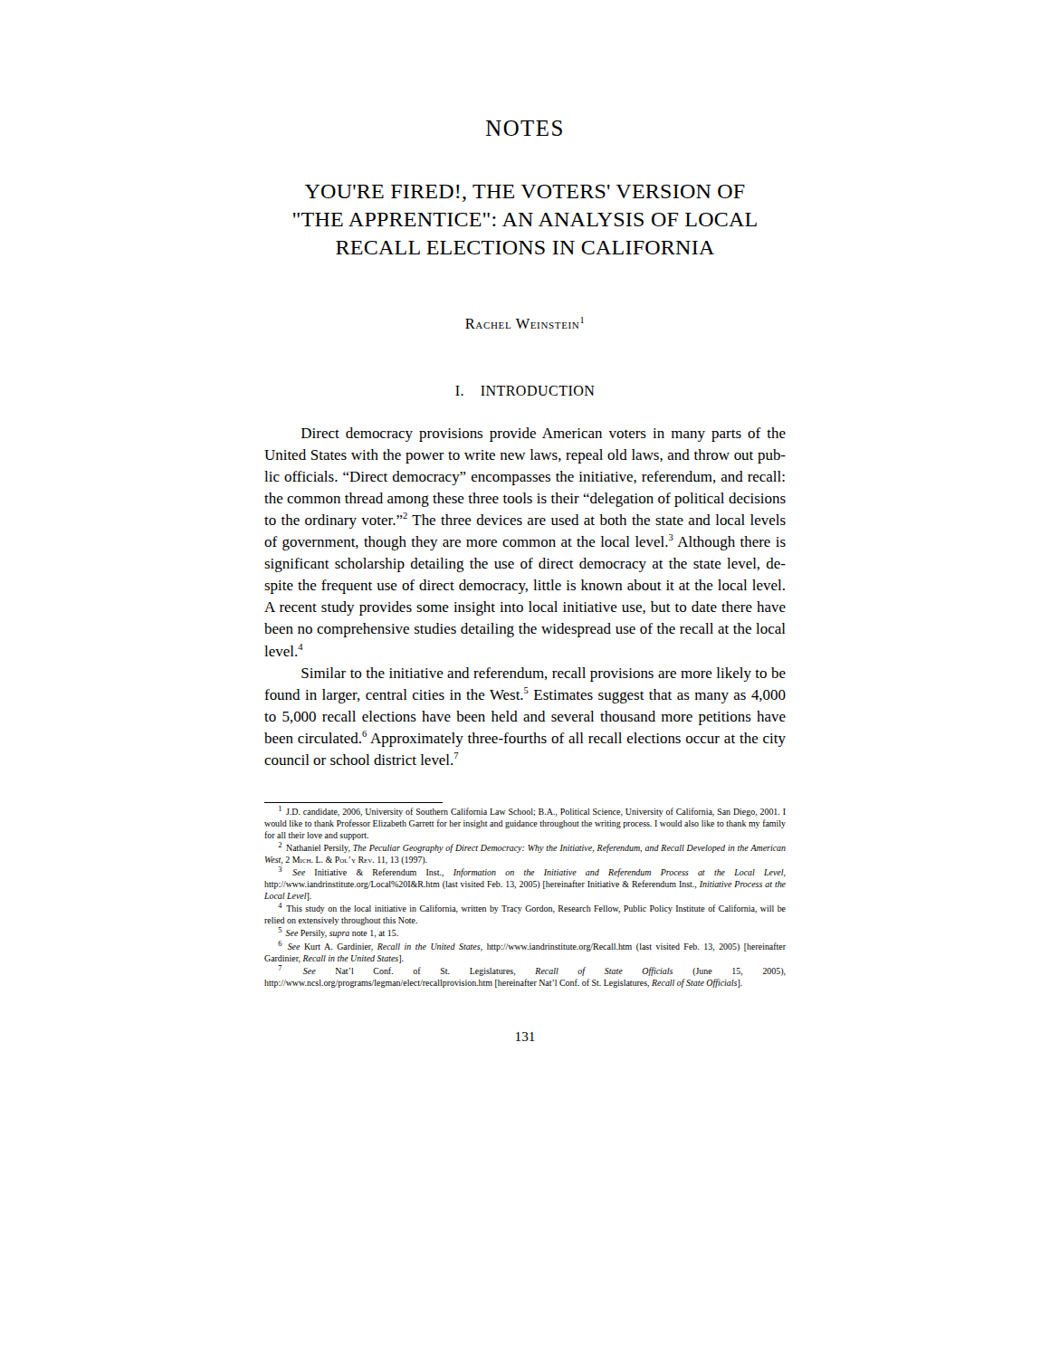NOTES
YOU'RE FIRED!, THE VOTERS' VERSION OF "THE APPRENTICE": AN ANALYSIS OF LOCAL RECALL ELECTIONS IN CALIFORNIA
Rachel Weinstein1
I. INTRODUCTION
Direct democracy provisions provide American voters in many parts of the United States with the power to write new laws, repeal old laws, and throw out public officials. “Direct democracy” encompasses the initiative, referendum, and recall: the common thread among these three tools is their “delegation of political decisions to the ordinary voter.”2 The three devices are used at both the state and local levels of government, though they are more common at the local level.3 Although there is significant scholarship detailing the use of direct democracy at the state level, despite the frequent use of direct democracy, little is known about it at the local level. A recent study provides some insight into local initiative use, but to date there have been no comprehensive studies detailing the widespread use of the recall at the local level.4
Similar to the initiative and referendum, recall provisions are more likely to be found in larger, central cities in the West.5 Estimates suggest that as many as 4,000 to 5,000 recall elections have been held and several thousand more petitions have been circulated.6 Approximately three-fourths of all recall elections occur at the city council or school district level.7
1 J.D. candidate, 2006, University of Southern California Law School; B.A., Political Science, University of California, San Diego, 2001. I would like to thank Professor Elizabeth Garrett for her insight and guidance throughout the writing process. I would also like to thank my family for all their love and support.
2 Nathaniel Persily, The Peculiar Geography of Direct Democracy: Why the Initiative, Referendum, and Recall Developed in the American West, 2 Mich. L. & Pol’y Rev. 11, 13 (1997).
3 See Initiative & Referendum Inst., Information on the Initiative and Referendum Process at the Local Level, http://www.iandrinstitute.org/Local%20I&R.htm (last visited Feb. 13, 2005) [hereinafter Initiative & Referendum Inst., Initiative Process at the Local Level].
4 This study on the local initiative in California, written by Tracy Gordon, Research Fellow, Public Policy Institute of California, will be relied on extensively throughout this Note.
5 See Persily, supra note 1, at 15.
6 See Kurt A. Gardinier, Recall in the United States, http://www.iandrinstitute.org/Recall.htm (last visited Feb. 13, 2005) [hereinafter Gardinier, Recall in the United States].
7 See Nat’l Conf. of St. Legislatures, Recall of State Officials (June 15, 2005), http://www.ncsl.org/programs/legman/elect/recallprovision.htm [hereinafter Nat’l Conf. of St. Legislatures, Recall of State Officials].
131